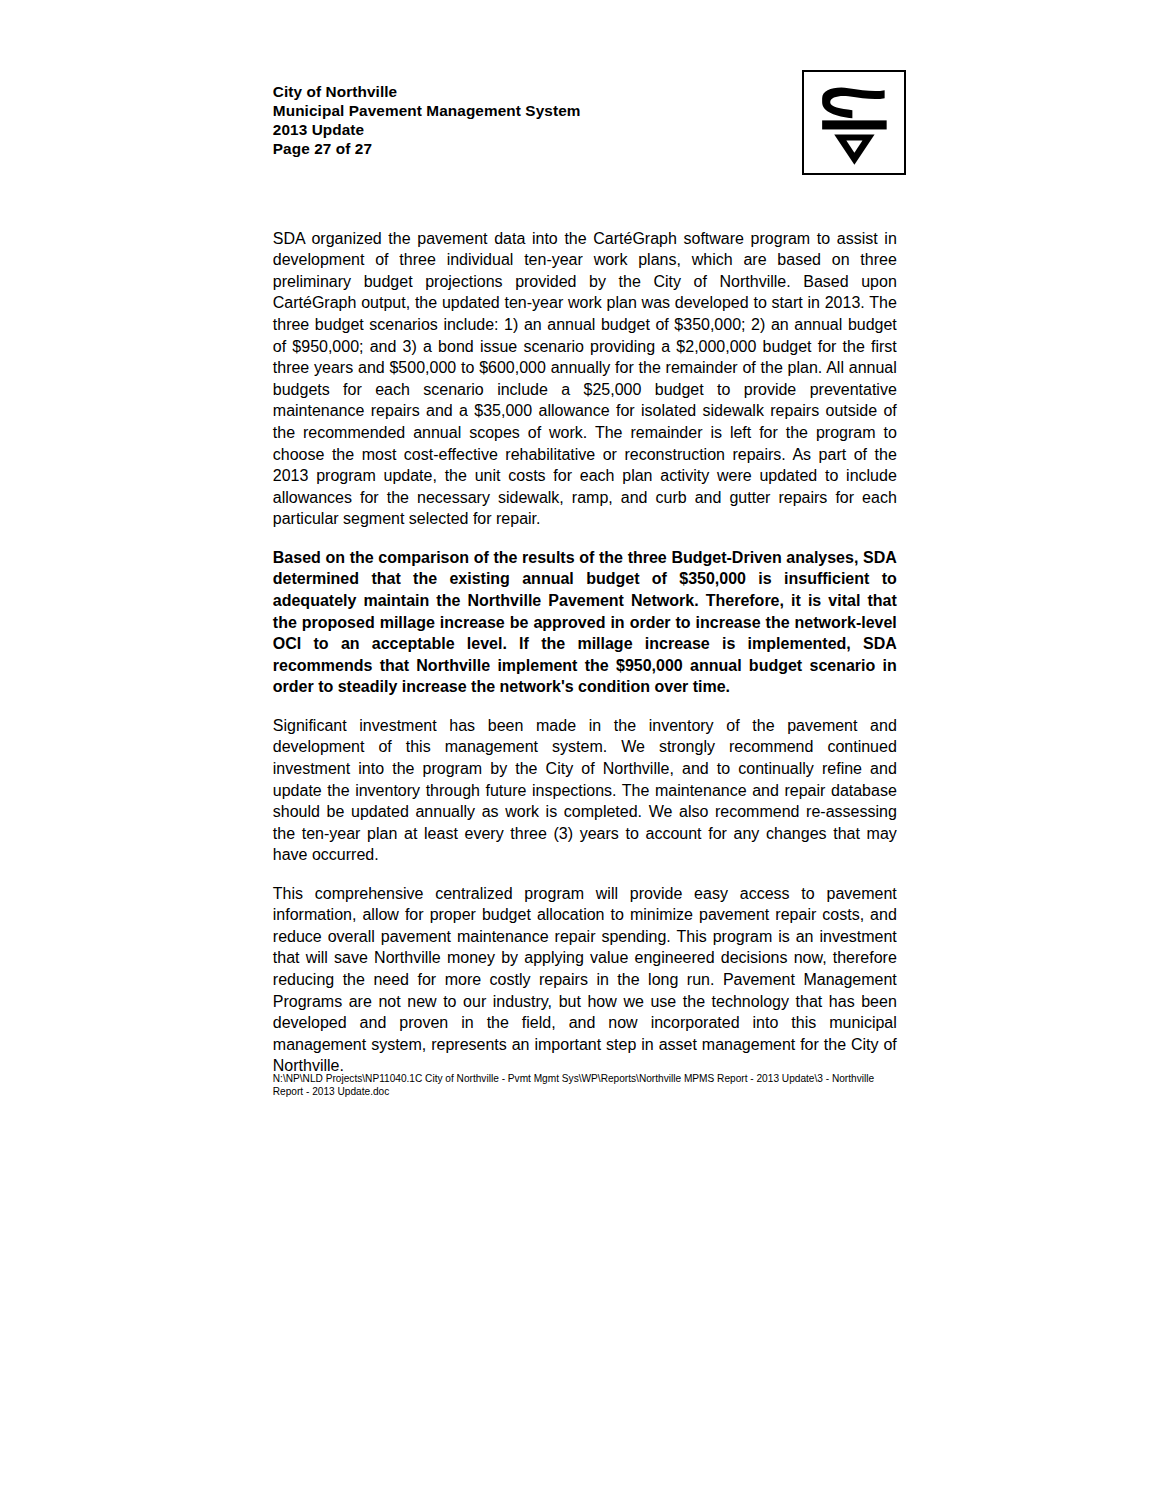City of Northville
Municipal Pavement Management System
2013 Update
Page 27 of 27
SDA organized the pavement data into the CartéGraph software program to assist in development of three individual ten-year work plans, which are based on three preliminary budget projections provided by the City of Northville. Based upon CartéGraph output, the updated ten-year work plan was developed to start in 2013. The three budget scenarios include: 1) an annual budget of $350,000; 2) an annual budget of $950,000; and 3) a bond issue scenario providing a $2,000,000 budget for the first three years and $500,000 to $600,000 annually for the remainder of the plan. All annual budgets for each scenario include a $25,000 budget to provide preventative maintenance repairs and a $35,000 allowance for isolated sidewalk repairs outside of the recommended annual scopes of work. The remainder is left for the program to choose the most cost-effective rehabilitative or reconstruction repairs. As part of the 2013 program update, the unit costs for each plan activity were updated to include allowances for the necessary sidewalk, ramp, and curb and gutter repairs for each particular segment selected for repair.
Based on the comparison of the results of the three Budget-Driven analyses, SDA determined that the existing annual budget of $350,000 is insufficient to adequately maintain the Northville Pavement Network. Therefore, it is vital that the proposed millage increase be approved in order to increase the network-level OCI to an acceptable level. If the millage increase is implemented, SDA recommends that Northville implement the $950,000 annual budget scenario in order to steadily increase the network's condition over time.
Significant investment has been made in the inventory of the pavement and development of this management system. We strongly recommend continued investment into the program by the City of Northville, and to continually refine and update the inventory through future inspections. The maintenance and repair database should be updated annually as work is completed. We also recommend re-assessing the ten-year plan at least every three (3) years to account for any changes that may have occurred.
This comprehensive centralized program will provide easy access to pavement information, allow for proper budget allocation to minimize pavement repair costs, and reduce overall pavement maintenance repair spending. This program is an investment that will save Northville money by applying value engineered decisions now, therefore reducing the need for more costly repairs in the long run. Pavement Management Programs are not new to our industry, but how we use the technology that has been developed and proven in the field, and now incorporated into this municipal management system, represents an important step in asset management for the City of Northville.
N:\NP\NLD Projects\NP11040.1C City of Northville - Pvmt Mgmt Sys\WP\Reports\Northville MPMS Report - 2013 Update\3 - Northville Report - 2013 Update.doc